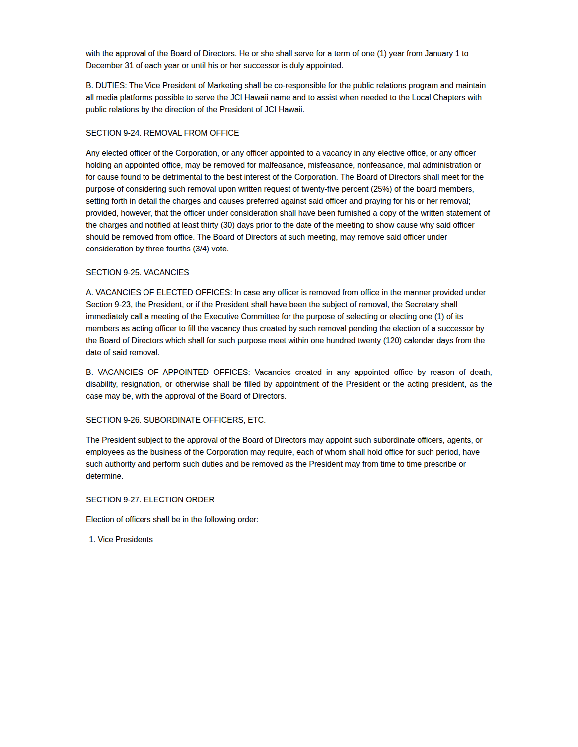with the approval of the Board of Directors. He or she shall serve for a term of one (1) year from January 1 to December 31 of each year or until his or her successor is duly appointed.
B. DUTIES: The Vice President of Marketing shall be co-responsible for the public relations program and maintain all media platforms possible to serve the JCI Hawaii name and to assist when needed to the Local Chapters with public relations by the direction of the President of JCI Hawaii.
SECTION 9-24. REMOVAL FROM OFFICE
Any elected officer of the Corporation, or any officer appointed to a vacancy in any elective office, or any officer holding an appointed office, may be removed for malfeasance, misfeasance, nonfeasance, mal administration or for cause found to be detrimental to the best interest of the Corporation. The Board of Directors shall meet for the purpose of considering such removal upon written request of twenty-five percent (25%) of the board members, setting forth in detail the charges and causes preferred against said officer and praying for his or her removal; provided, however, that the officer under consideration shall have been furnished a copy of the written statement of the charges and notified at least thirty (30) days prior to the date of the meeting to show cause why said officer should be removed from office. The Board of Directors at such meeting, may remove said officer under consideration by three fourths (3/4) vote.
SECTION 9-25. VACANCIES
A. VACANCIES OF ELECTED OFFICES: In case any officer is removed from office in the manner provided under Section 9-23, the President, or if the President shall have been the subject of removal, the Secretary shall immediately call a meeting of the Executive Committee for the purpose of selecting or electing one (1) of its members as acting officer to fill the vacancy thus created by such removal pending the election of a successor by the Board of Directors which shall for such purpose meet within one hundred twenty (120) calendar days from the date of said removal.
B. VACANCIES OF APPOINTED OFFICES: Vacancies created in any appointed office by reason of death, disability, resignation, or otherwise shall be filled by appointment of the President or the acting president, as the case may be, with the approval of the Board of Directors.
SECTION 9-26. SUBORDINATE OFFICERS, ETC.
The President subject to the approval of the Board of Directors may appoint such subordinate officers, agents, or employees as the business of the Corporation may require, each of whom shall hold office for such period, have such authority and perform such duties and be removed as the President may from time to time prescribe or determine.
SECTION 9-27. ELECTION ORDER
Election of officers shall be in the following order:
Vice Presidents